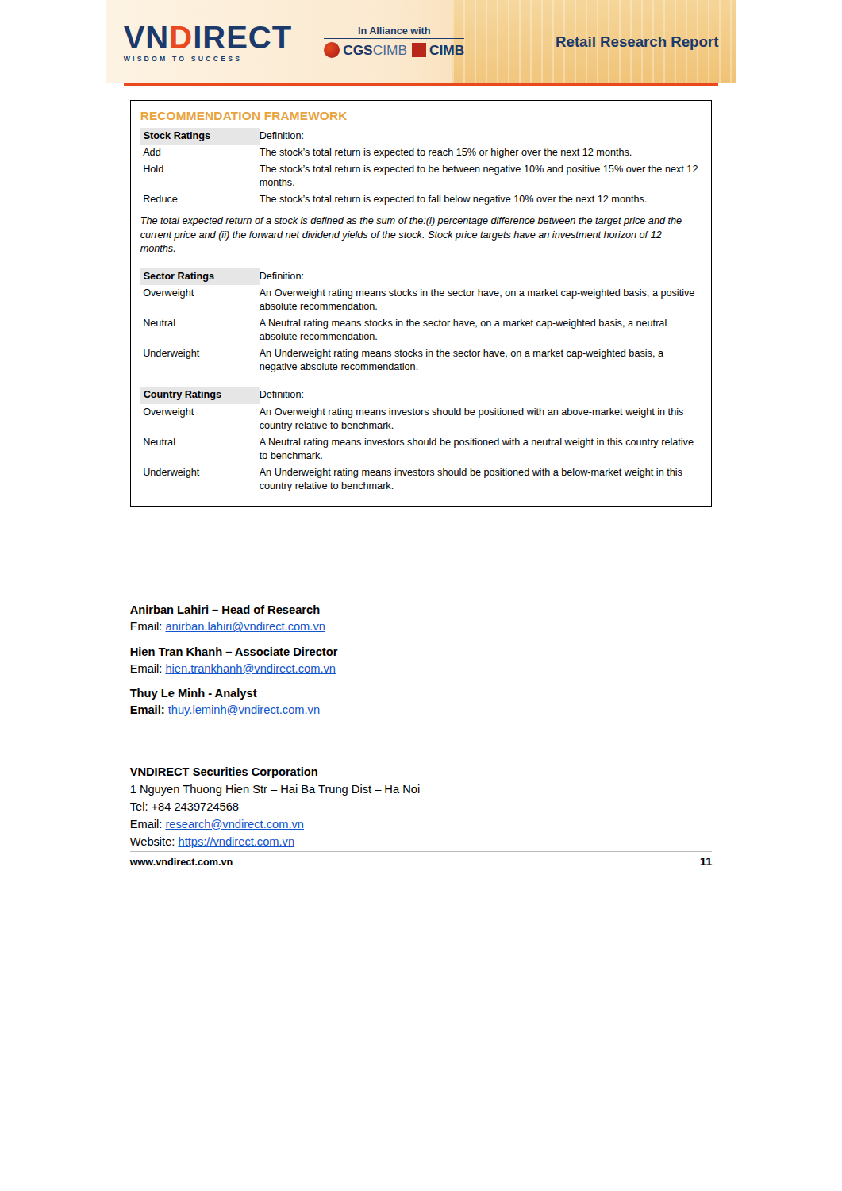VNDIRECT
WISDOM TO SUCCESS
In Alliance with
CGSCIMB
CIMB
Retail Research Report
RECOMMENDATION FRAMEWORK
| Stock Ratings | Definition: |
| Add | The stock’s total return is expected to reach 15% or higher over the next 12 months. |
| Hold | The stock’s total return is expected to be between negative 10% and positive 15% over the next 12 months. |
| Reduce | The stock’s total return is expected to fall below negative 10% over the next 12 months. |
| The total expected return of a stock is defined as the sum of the:(i) percentage difference between the target price and the current price and (ii) the forward net dividend yields of the stock. Stock price targets have an investment horizon of 12 months. |
| Sector Ratings | Definition: |
| Overweight | An Overweight rating means stocks in the sector have, on a market cap-weighted basis, a positive absolute recommendation. |
| Neutral | A Neutral rating means stocks in the sector have, on a market cap-weighted basis, a neutral absolute recommendation. |
| Underweight | An Underweight rating means stocks in the sector have, on a market cap-weighted basis, a negative absolute recommendation. |
| Country Ratings | Definition: |
| Overweight | An Overweight rating means investors should be positioned with an above-market weight in this country relative to benchmark. |
| Neutral | A Neutral rating means investors should be positioned with a neutral weight in this country relative to benchmark. |
| Underweight | An Underweight rating means investors should be positioned with a below-market weight in this country relative to benchmark. |
Anirban Lahiri – Head of Research
Email: anirban.lahiri@vndirect.com.vn
Hien Tran Khanh – Associate Director
Email: hien.trankhanh@vndirect.com.vn
Thuy Le Minh - Analyst
Email: thuy.leminh@vndirect.com.vn
VNDIRECT Securities Corporation
1 Nguyen Thuong Hien Str – Hai Ba Trung Dist – Ha Noi
Tel: +84 2439724568
Email: research@vndirect.com.vn
Website: https://vndirect.com.vn
www.vndirect.com.vn
11